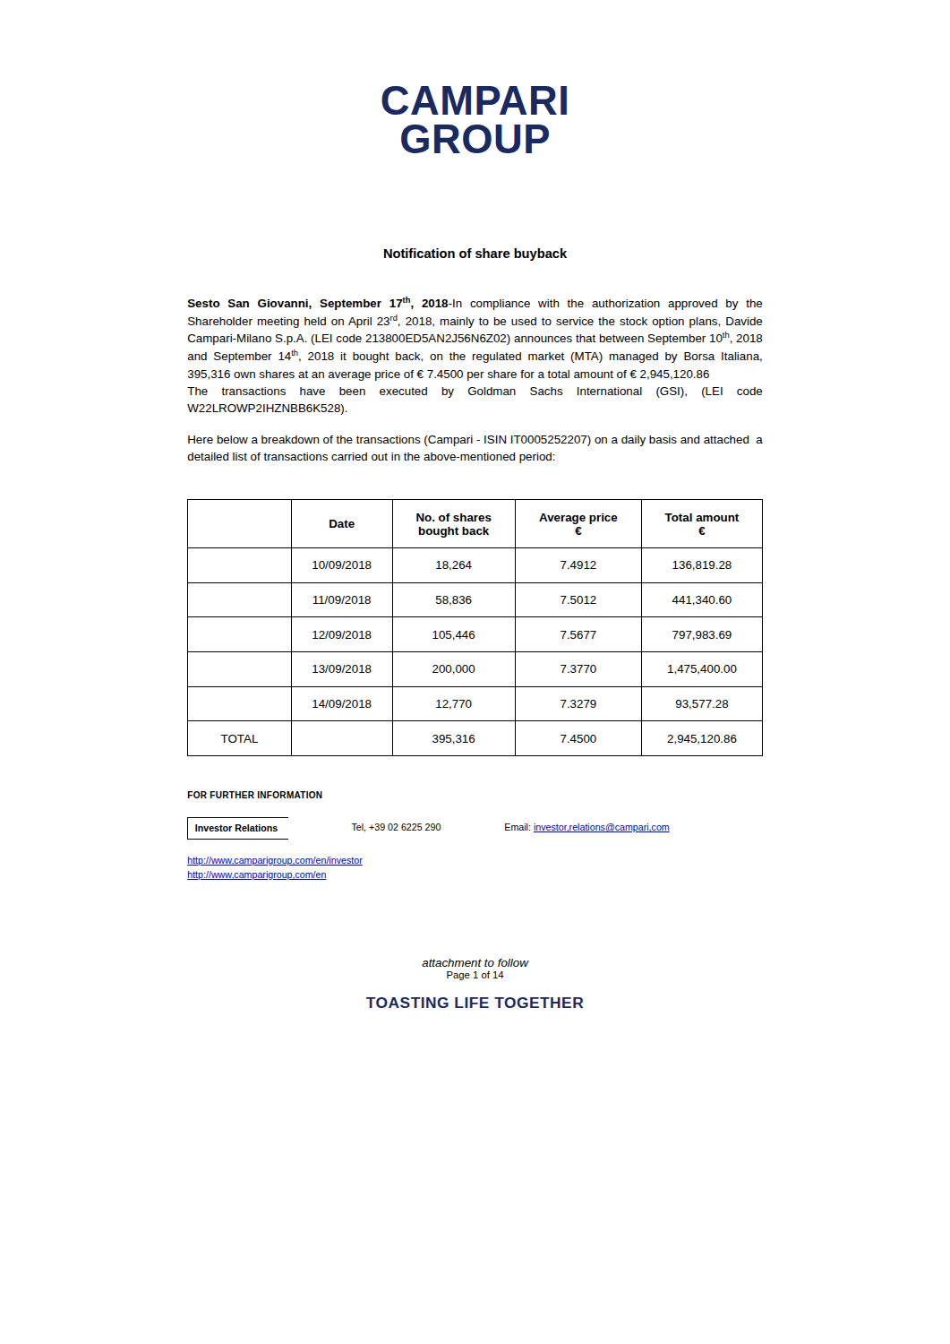CAMPARI
GROUP
Notification of share buyback
Sesto San Giovanni, September 17th, 2018-In compliance with the authorization approved by the Shareholder meeting held on April 23rd, 2018, mainly to be used to service the stock option plans, Davide Campari-Milano S.p.A. (LEI code 213800ED5AN2J56N6Z02) announces that between September 10th, 2018 and September 14th, 2018 it bought back, on the regulated market (MTA) managed by Borsa Italiana, 395,316 own shares at an average price of € 7.4500 per share for a total amount of € 2,945,120.86
The transactions have been executed by Goldman Sachs International (GSI), (LEI code W22LROWP2IHZNBB6K528).
Here below a breakdown of the transactions (Campari - ISIN IT0005252207) on a daily basis and attached a detailed list of transactions carried out in the above-mentioned period:
| | Date | No. of shares bought back | Average price € | Total amount € |
| --- | --- | --- | --- | --- |
| | 10/09/2018 | 18,264 | 7.4912 | 136,819.28 |
| | 11/09/2018 | 58,836 | 7.5012 | 441,340.60 |
| | 12/09/2018 | 105,446 | 7.5677 | 797,983.69 |
| | 13/09/2018 | 200,000 | 7.3770 | 1,475,400.00 |
| | 14/09/2018 | 12,770 | 7.3279 | 93,577.28 |
| TOTAL | | 395,316 | 7.4500 | 2,945,120.86 |
For further information
Investor Relations Tel, +39 02 6225 290 Email: investor,relations@campari,com
http://www,camparigroup,com/en/investor
http://www,camparigroup,com/en
attachment to follow
Page 1 of 14
TOASTING LIFE TOGETHER